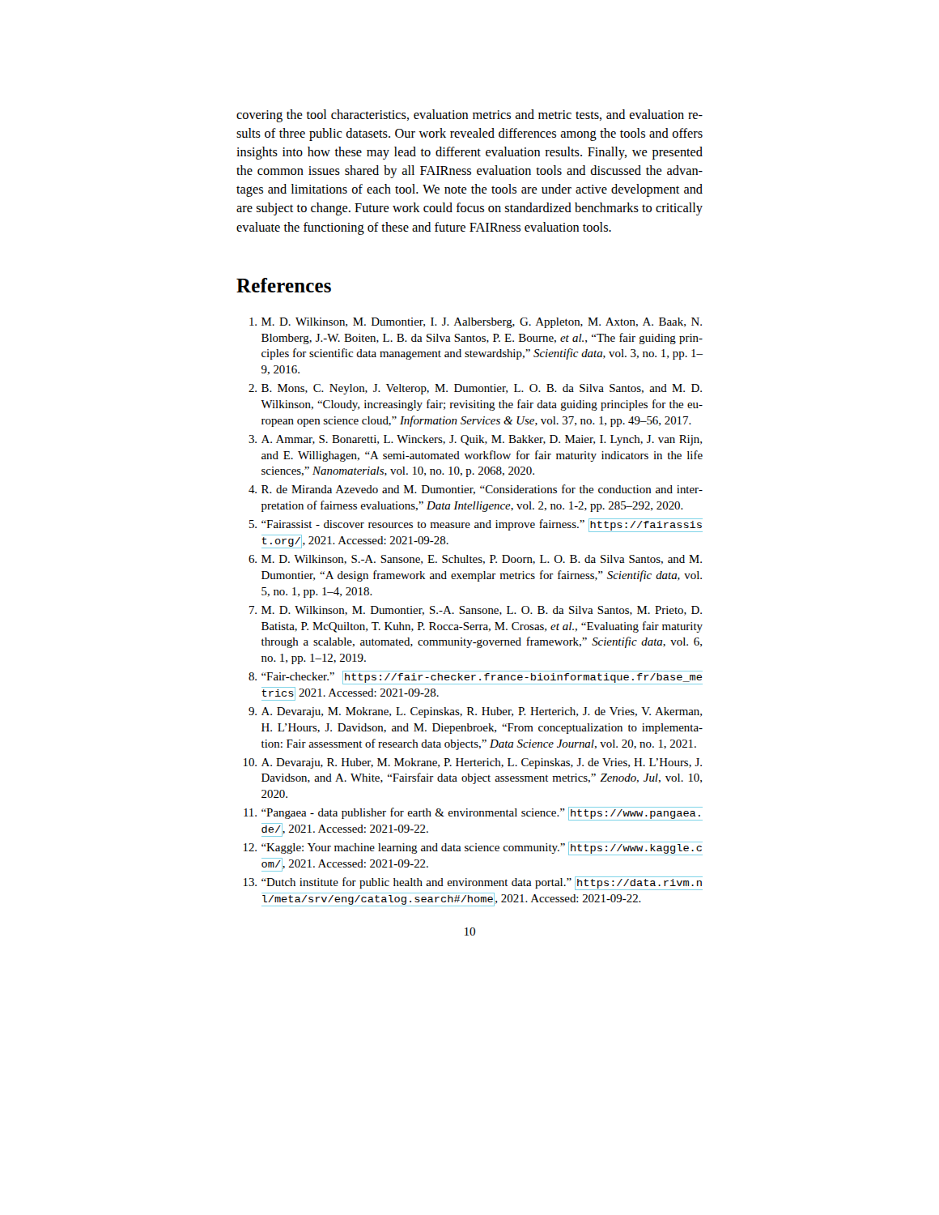covering the tool characteristics, evaluation metrics and metric tests, and evaluation results of three public datasets. Our work revealed differences among the tools and offers insights into how these may lead to different evaluation results. Finally, we presented the common issues shared by all FAIRness evaluation tools and discussed the advantages and limitations of each tool. We note the tools are under active development and are subject to change. Future work could focus on standardized benchmarks to critically evaluate the functioning of these and future FAIRness evaluation tools.
References
M. D. Wilkinson, M. Dumontier, I. J. Aalbersberg, G. Appleton, M. Axton, A. Baak, N. Blomberg, J.-W. Boiten, L. B. da Silva Santos, P. E. Bourne, et al., “The fair guiding principles for scientific data management and stewardship,” Scientific data, vol. 3, no. 1, pp. 1–9, 2016.
B. Mons, C. Neylon, J. Velterop, M. Dumontier, L. O. B. da Silva Santos, and M. D. Wilkinson, “Cloudy, increasingly fair; revisiting the fair data guiding principles for the european open science cloud,” Information Services & Use, vol. 37, no. 1, pp. 49–56, 2017.
A. Ammar, S. Bonaretti, L. Winckers, J. Quik, M. Bakker, D. Maier, I. Lynch, J. van Rijn, and E. Willighagen, “A semi-automated workflow for fair maturity indicators in the life sciences,” Nanomaterials, vol. 10, no. 10, p. 2068, 2020.
R. de Miranda Azevedo and M. Dumontier, “Considerations for the conduction and interpretation of fairness evaluations,” Data Intelligence, vol. 2, no. 1-2, pp. 285–292, 2020.
“Fairassist - discover resources to measure and improve fairness.” https://fairassist.org/, 2021. Accessed: 2021-09-28.
M. D. Wilkinson, S.-A. Sansone, E. Schultes, P. Doorn, L. O. B. da Silva Santos, and M. Dumontier, “A design framework and exemplar metrics for fairness,” Scientific data, vol. 5, no. 1, pp. 1–4, 2018.
M. D. Wilkinson, M. Dumontier, S.-A. Sansone, L. O. B. da Silva Santos, M. Prieto, D. Batista, P. McQuilton, T. Kuhn, P. Rocca-Serra, M. Crosas, et al., “Evaluating fair maturity through a scalable, automated, community-governed framework,” Scientific data, vol. 6, no. 1, pp. 1–12, 2019.
“Fair-checker.” https://fair-checker.france-bioinformatique.fr/base_metrics 2021. Accessed: 2021-09-28.
A. Devaraju, M. Mokrane, L. Cepinskas, R. Huber, P. Herterich, J. de Vries, V. Akerman, H. L’Hours, J. Davidson, and M. Diepenbroek, “From conceptualization to implementation: Fair assessment of research data objects,” Data Science Journal, vol. 20, no. 1, 2021.
A. Devaraju, R. Huber, M. Mokrane, P. Herterich, L. Cepinskas, J. de Vries, H. L’Hours, J. Davidson, and A. White, “Fairsfair data object assessment metrics,” Zenodo, Jul, vol. 10, 2020.
“Pangaea - data publisher for earth & environmental science.” https://www.pangaea.de/, 2021. Accessed: 2021-09-22.
“Kaggle: Your machine learning and data science community.” https://www.kaggle.com/, 2021. Accessed: 2021-09-22.
“Dutch institute for public health and environment data portal.” https://data.rivm.nl/meta/srv/eng/catalog.search#/home, 2021. Accessed: 2021-09-22.
10